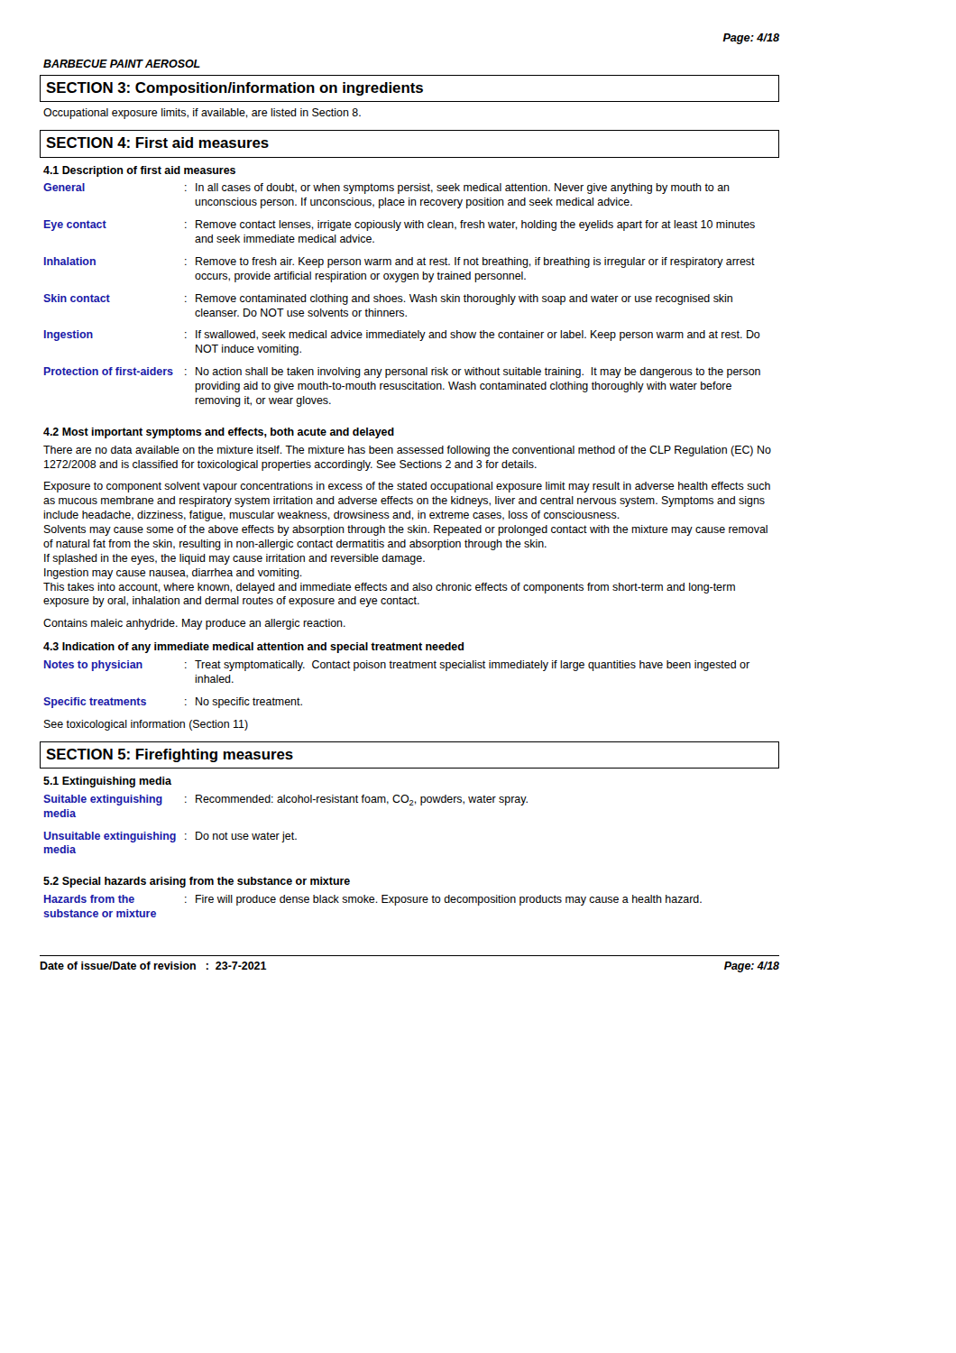Page: 4/18
BARBECUE PAINT AEROSOL
SECTION 3: Composition/information on ingredients
Occupational exposure limits, if available, are listed in Section 8.
SECTION 4: First aid measures
4.1 Description of first aid measures
| General | : | In all cases of doubt, or when symptoms persist, seek medical attention. Never give anything by mouth to an unconscious person. If unconscious, place in recovery position and seek medical advice. |
| Eye contact | : | Remove contact lenses, irrigate copiously with clean, fresh water, holding the eyelids apart for at least 10 minutes and seek immediate medical advice. |
| Inhalation | : | Remove to fresh air. Keep person warm and at rest. If not breathing, if breathing is irregular or if respiratory arrest occurs, provide artificial respiration or oxygen by trained personnel. |
| Skin contact | : | Remove contaminated clothing and shoes. Wash skin thoroughly with soap and water or use recognised skin cleanser. Do NOT use solvents or thinners. |
| Ingestion | : | If swallowed, seek medical advice immediately and show the container or label. Keep person warm and at rest. Do NOT induce vomiting. |
| Protection of first-aiders | : | No action shall be taken involving any personal risk or without suitable training. It may be dangerous to the person providing aid to give mouth-to-mouth resuscitation. Wash contaminated clothing thoroughly with water before removing it, or wear gloves. |
4.2 Most important symptoms and effects, both acute and delayed
There are no data available on the mixture itself. The mixture has been assessed following the conventional method of the CLP Regulation (EC) No 1272/2008 and is classified for toxicological properties accordingly. See Sections 2 and 3 for details.
Exposure to component solvent vapour concentrations in excess of the stated occupational exposure limit may result in adverse health effects such as mucous membrane and respiratory system irritation and adverse effects on the kidneys, liver and central nervous system. Symptoms and signs include headache, dizziness, fatigue, muscular weakness, drowsiness and, in extreme cases, loss of consciousness.
Solvents may cause some of the above effects by absorption through the skin. Repeated or prolonged contact with the mixture may cause removal of natural fat from the skin, resulting in non-allergic contact dermatitis and absorption through the skin.
If splashed in the eyes, the liquid may cause irritation and reversible damage.
Ingestion may cause nausea, diarrhea and vomiting.
This takes into account, where known, delayed and immediate effects and also chronic effects of components from short-term and long-term exposure by oral, inhalation and dermal routes of exposure and eye contact.
Contains maleic anhydride. May produce an allergic reaction.
4.3 Indication of any immediate medical attention and special treatment needed
| Notes to physician | : | Treat symptomatically. Contact poison treatment specialist immediately if large quantities have been ingested or inhaled. |
| Specific treatments | : | No specific treatment. |
See toxicological information (Section 11)
SECTION 5: Firefighting measures
5.1 Extinguishing media
| Suitable extinguishing media | : | Recommended: alcohol-resistant foam, CO 2 , powders, water spray. |
| Unsuitable extinguishing media | : | Do not use water jet. |
5.2 Special hazards arising from the substance or mixture
| Hazards from the substance or mixture | : | Fire will produce dense black smoke. Exposure to decomposition products may cause a health hazard. |
Date of issue/Date of revision : 23-7-2021 Page: 4/18